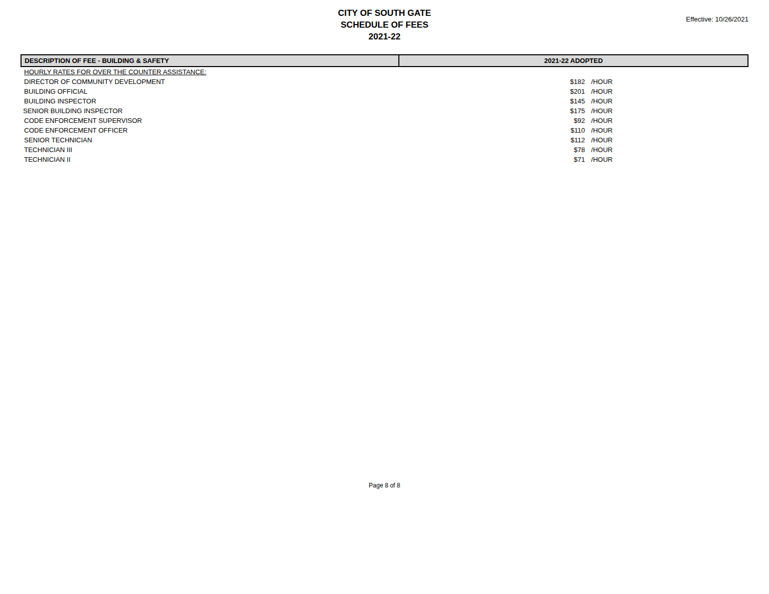Effective: 10/26/2021
CITY OF SOUTH GATE
SCHEDULE OF FEES
2021-22
| DESCRIPTION OF FEE - BUILDING & SAFETY | 2021-22 ADOPTED |
| --- | --- |
| HOURLY RATES FOR OVER THE COUNTER ASSISTANCE: |
| DIRECTOR OF COMMUNITY DEVELOPMENT | $182 | /HOUR |
| BUILDING OFFICIAL | $201 | /HOUR |
| BUILDING INSPECTOR | $145 | /HOUR |
| SENIOR BUILDING INSPECTOR | $175 | /HOUR |
| CODE ENFORCEMENT SUPERVISOR | $92 | /HOUR |
| CODE ENFORCEMENT OFFICER | $110 | /HOUR |
| SENIOR TECHNICIAN | $112 | /HOUR |
| TECHNICIAN III | $78 | /HOUR |
| TECHNICIAN II | $71 | /HOUR |
Page 8 of 8